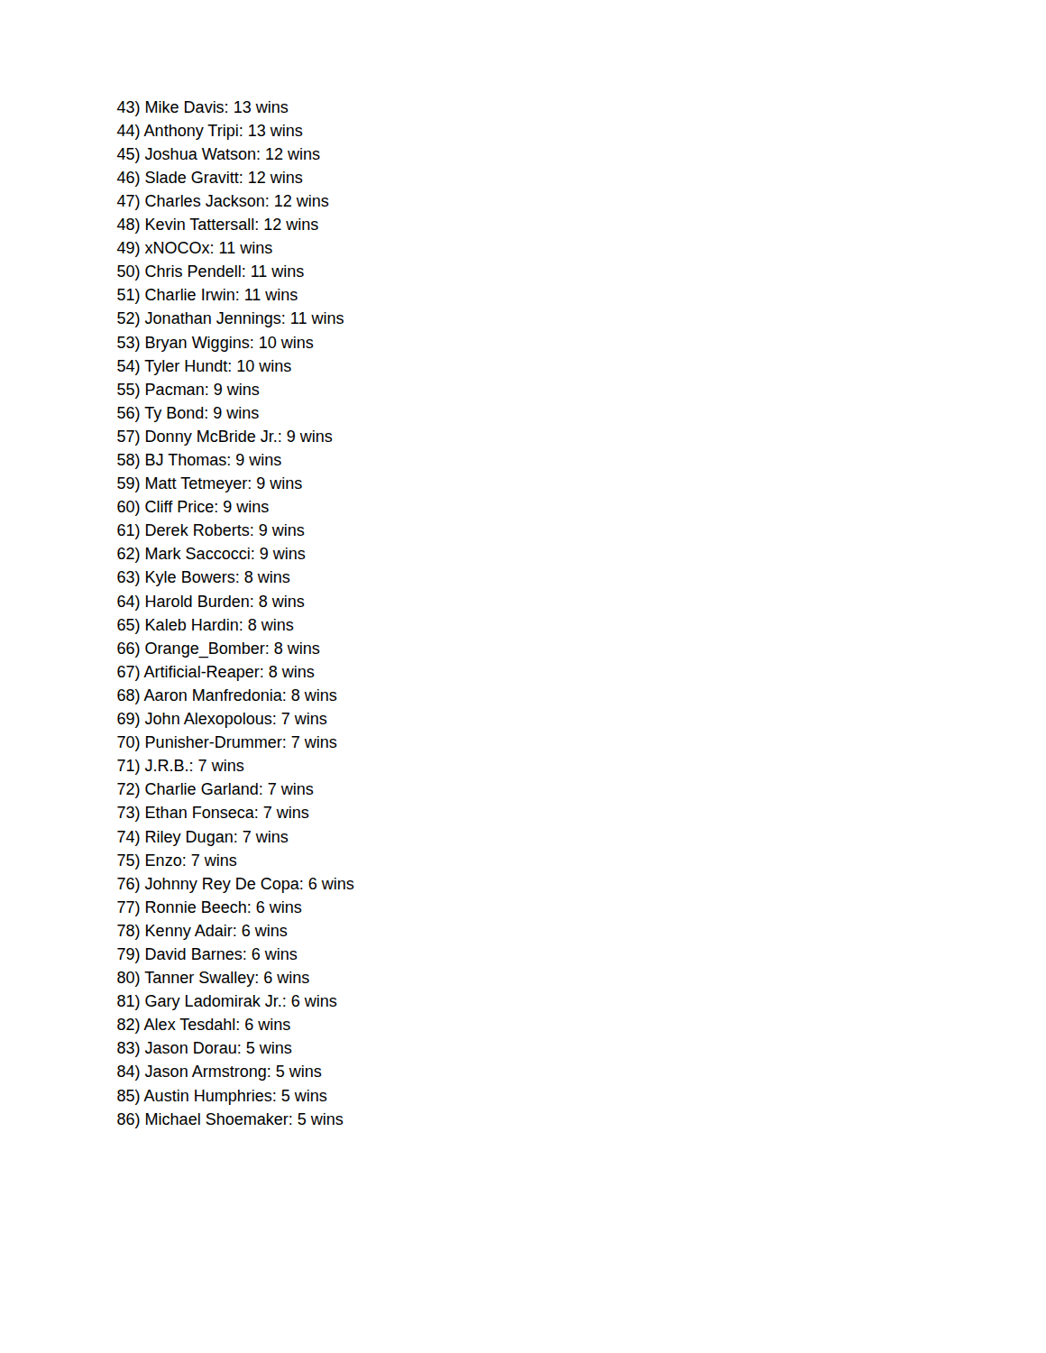43) Mike Davis: 13 wins
44) Anthony Tripi: 13 wins
45) Joshua Watson: 12 wins
46) Slade Gravitt: 12 wins
47) Charles Jackson: 12 wins
48) Kevin Tattersall: 12 wins
49) xNOCOx: 11 wins
50) Chris Pendell: 11 wins
51) Charlie Irwin: 11 wins
52) Jonathan Jennings: 11 wins
53) Bryan Wiggins: 10 wins
54) Tyler Hundt: 10 wins
55) Pacman: 9 wins
56) Ty Bond: 9 wins
57) Donny McBride Jr.: 9 wins
58) BJ Thomas: 9 wins
59) Matt Tetmeyer: 9 wins
60) Cliff Price: 9 wins
61) Derek Roberts: 9 wins
62) Mark Saccocci: 9 wins
63) Kyle Bowers: 8 wins
64) Harold Burden: 8 wins
65) Kaleb Hardin: 8 wins
66) Orange_Bomber: 8 wins
67) Artificial-Reaper: 8 wins
68) Aaron Manfredonia: 8 wins
69) John Alexopolous: 7 wins
70) Punisher-Drummer: 7 wins
71) J.R.B.: 7 wins
72) Charlie Garland: 7 wins
73) Ethan Fonseca: 7 wins
74) Riley Dugan: 7 wins
75) Enzo: 7 wins
76) Johnny Rey De Copa: 6 wins
77) Ronnie Beech: 6 wins
78) Kenny Adair: 6 wins
79) David Barnes: 6 wins
80) Tanner Swalley: 6 wins
81) Gary Ladomirak Jr.: 6 wins
82) Alex Tesdahl: 6 wins
83) Jason Dorau: 5 wins
84) Jason Armstrong: 5 wins
85) Austin Humphries: 5 wins
86) Michael Shoemaker: 5 wins